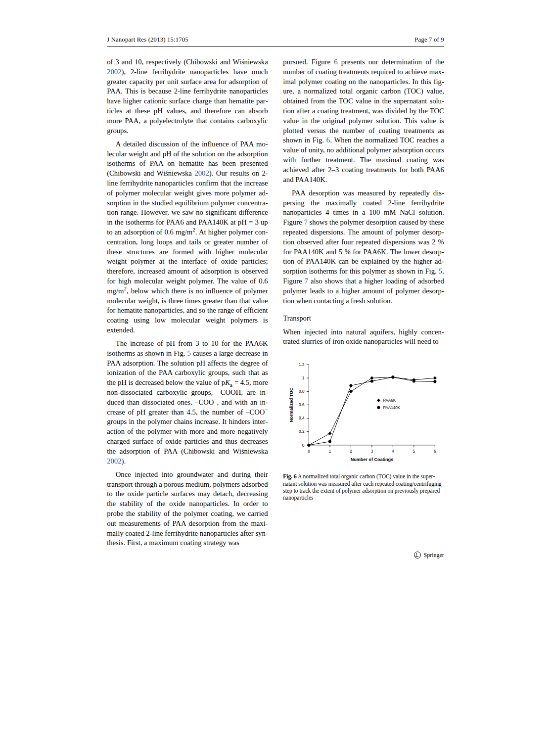J Nanopart Res (2013) 15:1705
Page 7 of 9
of 3 and 10, respectively (Chibowski and Wiśniewska 2002), 2-line ferrihydrite nanoparticles have much greater capacity per unit surface area for adsorption of PAA. This is because 2-line ferrihydrite nanoparticles have higher cationic surface charge than hematite particles at these pH values, and therefore can absorb more PAA, a polyelectrolyte that contains carboxylic groups.
A detailed discussion of the influence of PAA molecular weight and pH of the solution on the adsorption isotherms of PAA on hematite has been presented (Chibowski and Wiśniewska 2002). Our results on 2-line ferrihydrite nanoparticles confirm that the increase of polymer molecular weight gives more polymer adsorption in the studied equilibrium polymer concentration range. However, we saw no significant difference in the isotherms for PAA6 and PAA140K at pH = 3 up to an adsorption of 0.6 mg/m2. At higher polymer concentration, long loops and tails or greater number of these structures are formed with higher molecular weight polymer at the interface of oxide particles; therefore, increased amount of adsorption is observed for high molecular weight polymer. The value of 0.6 mg/m2, below which there is no influence of polymer molecular weight, is three times greater than that value for hematite nanoparticles, and so the range of efficient coating using low molecular weight polymers is extended.
The increase of pH from 3 to 10 for the PAA6K isotherms as shown in Fig. 5 causes a large decrease in PAA adsorption. The solution pH affects the degree of ionization of the PAA carboxylic groups, such that as the pH is decreased below the value of pKa = 4.5, more non-dissociated carboxylic groups, –COOH, are induced than dissociated ones, –COO−, and with an increase of pH greater than 4.5, the number of –COO− groups in the polymer chains increase. It hinders interaction of the polymer with more and more negatively charged surface of oxide particles and thus decreases the adsorption of PAA (Chibowski and Wiśniewska 2002).
Once injected into groundwater and during their transport through a porous medium, polymers adsorbed to the oxide particle surfaces may detach, decreasing the stability of the oxide nanoparticles. In order to probe the stability of the polymer coating, we carried out measurements of PAA desorption from the maximally coated 2-line ferrihydrite nanoparticles after synthesis. First, a maximum coating strategy was
pursued. Figure 6 presents our determination of the number of coating treatments required to achieve maximal polymer coating on the nanoparticles. In this figure, a normalized total organic carbon (TOC) value, obtained from the TOC value in the supernatant solution after a coating treatment, was divided by the TOC value in the original polymer solution. This value is plotted versus the number of coating treatments as shown in Fig. 6. When the normalized TOC reaches a value of unity, no additional polymer adsorption occurs with further treatment. The maximal coating was achieved after 2–3 coating treatments for both PAA6 and PAA140K.
PAA desorption was measured by repeatedly dispersing the maximally coated 2-line ferrihydrite nanoparticles 4 times in a 100 mM NaCl solution. Figure 7 shows the polymer desorption caused by these repeated dispersions. The amount of polymer desorption observed after four repeated dispersions was 2 % for PAA140K and 5 % for PAA6K. The lower desorption of PAA140K can be explained by the higher adsorption isotherms for this polymer as shown in Fig. 5. Figure 7 also shows that a higher loading of adsorbed polymer leads to a higher amount of polymer desorption when contacting a fresh solution.
Transport
When injected into natural aquifers, highly concentrated slurries of iron oxide nanoparticles will need to
0 0.2 0.4 0.6 0.8 1 1.2 0 1 2 3 4 5 6 Normalized TOC Number of Coatings PAA6K PAA140K
Fig. 6 A normalized total organic carbon (TOC) value in the supernatant solution was measured after each repeated coating/centrifuging step to track the extent of polymer adsorption on previously prepared nanoparticles
Springer